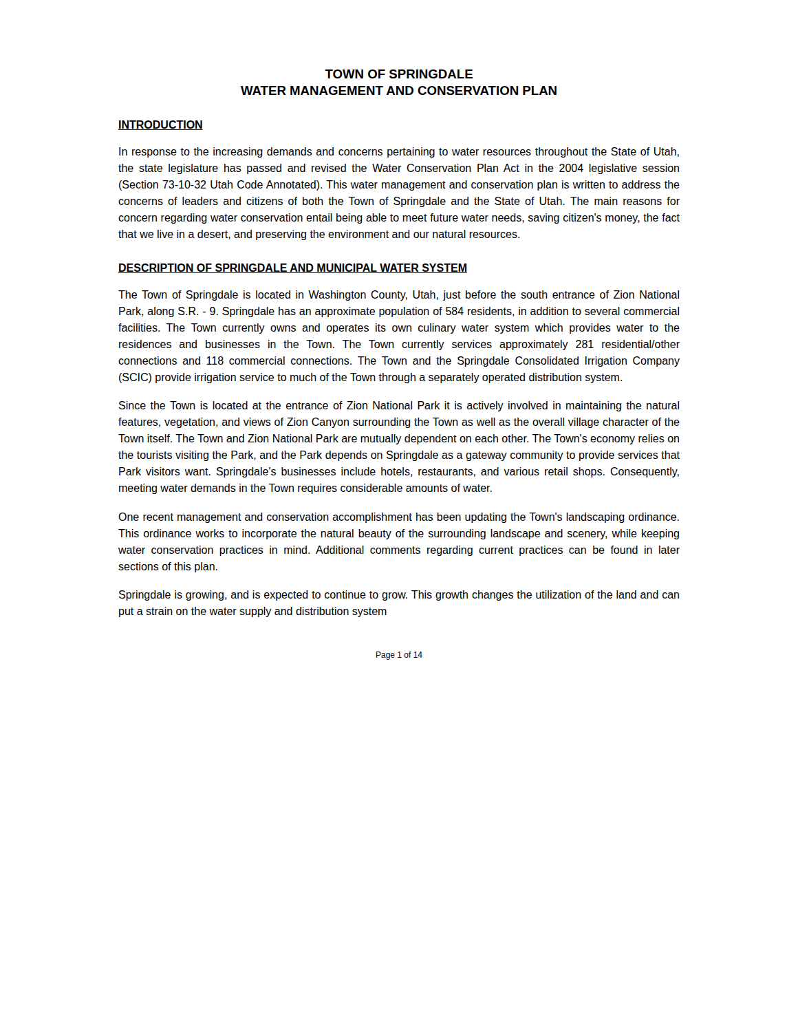TOWN OF SPRINGDALE WATER MANAGEMENT AND CONSERVATION PLAN
INTRODUCTION
In response to the increasing demands and concerns pertaining to water resources throughout the State of Utah, the state legislature has passed and revised the Water Conservation Plan Act in the 2004 legislative session (Section 73-10-32 Utah Code Annotated). This water management and conservation plan is written to address the concerns of leaders and citizens of both the Town of Springdale and the State of Utah. The main reasons for concern regarding water conservation entail being able to meet future water needs, saving citizen's money, the fact that we live in a desert, and preserving the environment and our natural resources.
DESCRIPTION OF SPRINGDALE AND MUNICIPAL WATER SYSTEM
The Town of Springdale is located in Washington County, Utah, just before the south entrance of Zion National Park, along S.R. - 9. Springdale has an approximate population of 584 residents, in addition to several commercial facilities. The Town currently owns and operates its own culinary water system which provides water to the residences and businesses in the Town. The Town currently services approximately 281 residential/other connections and 118 commercial connections. The Town and the Springdale Consolidated Irrigation Company (SCIC) provide irrigation service to much of the Town through a separately operated distribution system.
Since the Town is located at the entrance of Zion National Park it is actively involved in maintaining the natural features, vegetation, and views of Zion Canyon surrounding the Town as well as the overall village character of the Town itself. The Town and Zion National Park are mutually dependent on each other. The Town's economy relies on the tourists visiting the Park, and the Park depends on Springdale as a gateway community to provide services that Park visitors want. Springdale's businesses include hotels, restaurants, and various retail shops. Consequently, meeting water demands in the Town requires considerable amounts of water.
One recent management and conservation accomplishment has been updating the Town's landscaping ordinance. This ordinance works to incorporate the natural beauty of the surrounding landscape and scenery, while keeping water conservation practices in mind. Additional comments regarding current practices can be found in later sections of this plan.
Springdale is growing, and is expected to continue to grow. This growth changes the utilization of the land and can put a strain on the water supply and distribution system
Page 1 of 14